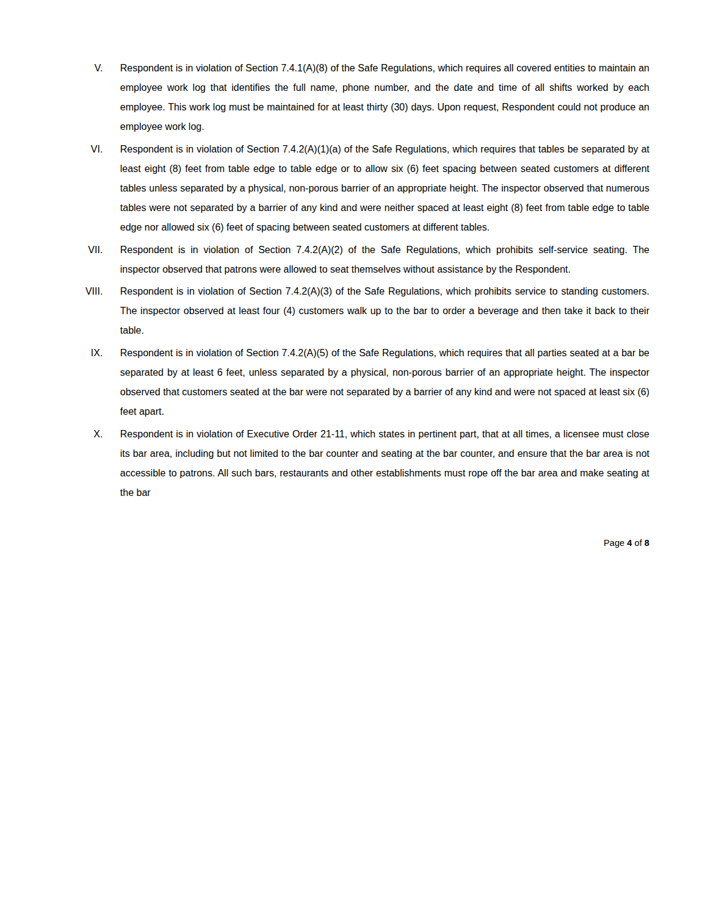Respondent is in violation of Section 7.4.1(A)(8) of the Safe Regulations, which requires all covered entities to maintain an employee work log that identifies the full name, phone number, and the date and time of all shifts worked by each employee. This work log must be maintained for at least thirty (30) days. Upon request, Respondent could not produce an employee work log.
Respondent is in violation of Section 7.4.2(A)(1)(a) of the Safe Regulations, which requires that tables be separated by at least eight (8) feet from table edge to table edge or to allow six (6) feet spacing between seated customers at different tables unless separated by a physical, non-porous barrier of an appropriate height. The inspector observed that numerous tables were not separated by a barrier of any kind and were neither spaced at least eight (8) feet from table edge to table edge nor allowed six (6) feet of spacing between seated customers at different tables.
Respondent is in violation of Section 7.4.2(A)(2) of the Safe Regulations, which prohibits self-service seating. The inspector observed that patrons were allowed to seat themselves without assistance by the Respondent.
Respondent is in violation of Section 7.4.2(A)(3) of the Safe Regulations, which prohibits service to standing customers. The inspector observed at least four (4) customers walk up to the bar to order a beverage and then take it back to their table.
Respondent is in violation of Section 7.4.2(A)(5) of the Safe Regulations, which requires that all parties seated at a bar be separated by at least 6 feet, unless separated by a physical, non-porous barrier of an appropriate height. The inspector observed that customers seated at the bar were not separated by a barrier of any kind and were not spaced at least six (6) feet apart.
Respondent is in violation of Executive Order 21-11, which states in pertinent part, that at all times, a licensee must close its bar area, including but not limited to the bar counter and seating at the bar counter, and ensure that the bar area is not accessible to patrons. All such bars, restaurants and other establishments must rope off the bar area and make seating at the bar
Page 4 of 8